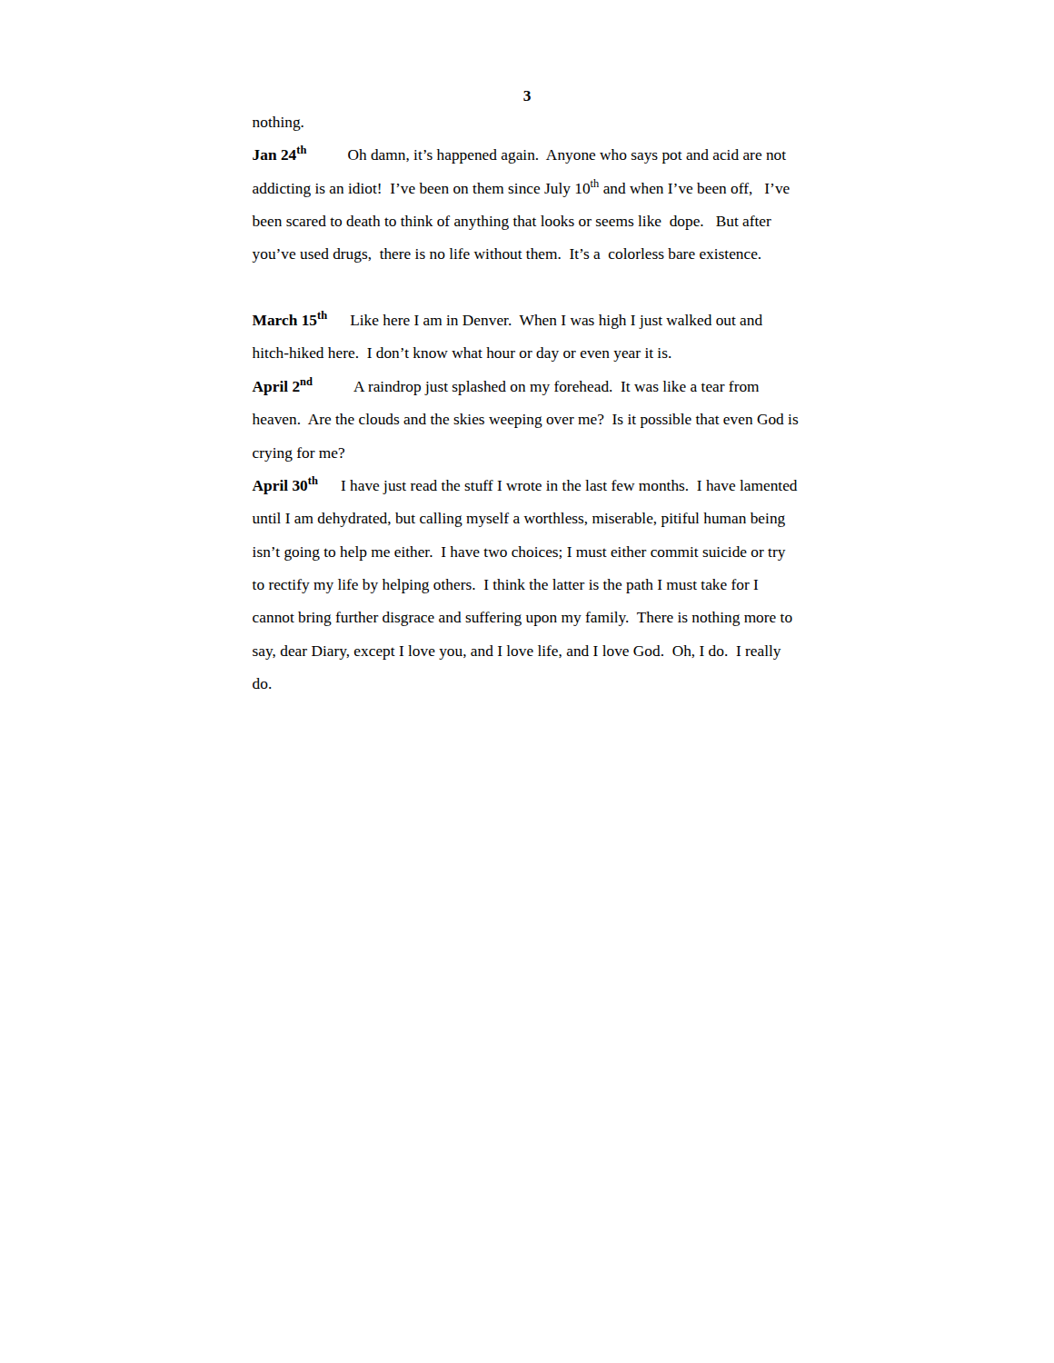3
nothing.
Jan 24th Oh damn, it’s happened again. Anyone who says pot and acid are not addicting is an idiot! I’ve been on them since July 10th and when I’ve been off, I’ve been scared to death to think of anything that looks or seems like dope. But after you’ve used drugs, there is no life without them. It’s a colorless bare existence.
March 15th Like here I am in Denver. When I was high I just walked out and hitch-hiked here. I don’t know what hour or day or even year it is.
April 2nd A raindrop just splashed on my forehead. It was like a tear from heaven. Are the clouds and the skies weeping over me? Is it possible that even God is crying for me?
April 30th I have just read the stuff I wrote in the last few months. I have lamented until I am dehydrated, but calling myself a worthless, miserable, pitiful human being isn’t going to help me either. I have two choices; I must either commit suicide or try to rectify my life by helping others. I think the latter is the path I must take for I cannot bring further disgrace and suffering upon my family. There is nothing more to say, dear Diary, except I love you, and I love life, and I love God. Oh, I do. I really do.